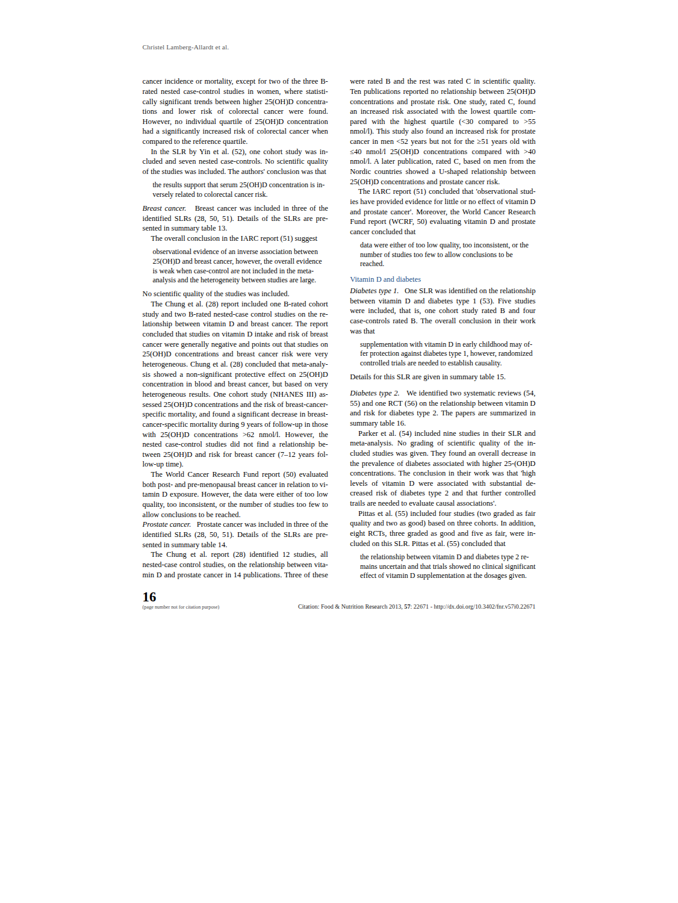Christel Lamberg-Allardt et al.
cancer incidence or mortality, except for two of the three B-rated nested case-control studies in women, where statistically significant trends between higher 25(OH)D concentrations and lower risk of colorectal cancer were found. However, no individual quartile of 25(OH)D concentration had a significantly increased risk of colorectal cancer when compared to the reference quartile.
In the SLR by Yin et al. (52), one cohort study was included and seven nested case-controls. No scientific quality of the studies was included. The authors' conclusion was that
the results support that serum 25(OH)D concentration is inversely related to colorectal cancer risk.
Breast cancer. Breast cancer was included in three of the identified SLRs (28, 50, 51). Details of the SLRs are presented in summary table 13.
The overall conclusion in the IARC report (51) suggest
observational evidence of an inverse association between 25(OH)D and breast cancer, however, the overall evidence is weak when case-control are not included in the meta-analysis and the heterogeneity between studies are large.
No scientific quality of the studies was included.
The Chung et al. (28) report included one B-rated cohort study and two B-rated nested-case control studies on the relationship between vitamin D and breast cancer. The report concluded that studies on vitamin D intake and risk of breast cancer were generally negative and points out that studies on 25(OH)D concentrations and breast cancer risk were very heterogeneous. Chung et al. (28) concluded that meta-analysis showed a non-significant protective effect on 25(OH)D concentration in blood and breast cancer, but based on very heterogeneous results. One cohort study (NHANES III) assessed 25(OH)D concentrations and the risk of breast-cancer-specific mortality, and found a significant decrease in breast-cancer-specific mortality during 9 years of follow-up in those with 25(OH)D concentrations >62 nmol/l. However, the nested case-control studies did not find a relationship between 25(OH)D and risk for breast cancer (7–12 years follow-up time).
The World Cancer Research Fund report (50) evaluated both post- and pre-menopausal breast cancer in relation to vitamin D exposure. However, the data were either of too low quality, too inconsistent, or the number of studies too few to allow conclusions to be reached.
Prostate cancer. Prostate cancer was included in three of the identified SLRs (28, 50, 51). Details of the SLRs are presented in summary table 14.
The Chung et al. report (28) identified 12 studies, all nested-case control studies, on the relationship between vitamin D and prostate cancer in 14 publications. Three of these were rated B and the rest was rated C in scientific quality. Ten publications reported no relationship between 25(OH)D concentrations and prostate risk. One study, rated C, found an increased risk associated with the lowest quartile compared with the highest quartile (<30 compared to >55 nmol/l). This study also found an increased risk for prostate cancer in men <52 years but not for the ≥51 years old with ≤40 nmol/l 25(OH)D concentrations compared with >40 nmol/l. A later publication, rated C, based on men from the Nordic countries showed a U-shaped relationship between 25(OH)D concentrations and prostate cancer risk.
The IARC report (51) concluded that 'observational studies have provided evidence for little or no effect of vitamin D and prostate cancer'. Moreover, the World Cancer Research Fund report (WCRF, 50) evaluating vitamin D and prostate cancer concluded that
data were either of too low quality, too inconsistent, or the number of studies too few to allow conclusions to be reached.
Vitamin D and diabetes
Diabetes type 1. One SLR was identified on the relationship between vitamin D and diabetes type 1 (53). Five studies were included, that is, one cohort study rated B and four case-controls rated B. The overall conclusion in their work was that
supplementation with vitamin D in early childhood may offer protection against diabetes type 1, however, randomized controlled trials are needed to establish causality.
Details for this SLR are given in summary table 15.
Diabetes type 2. We identified two systematic reviews (54, 55) and one RCT (56) on the relationship between vitamin D and risk for diabetes type 2. The papers are summarized in summary table 16.
Parker et al. (54) included nine studies in their SLR and meta-analysis. No grading of scientific quality of the included studies was given. They found an overall decrease in the prevalence of diabetes associated with higher 25-(OH)D concentrations. The conclusion in their work was that 'high levels of vitamin D were associated with substantial decreased risk of diabetes type 2 and that further controlled trails are needed to evaluate causal associations'.
Pittas et al. (55) included four studies (two graded as fair quality and two as good) based on three cohorts. In addition, eight RCTs, three graded as good and five as fair, were included on this SLR. Pittas et al. (55) concluded that
the relationship between vitamin D and diabetes type 2 remains uncertain and that trials showed no clinical significant effect of vitamin D supplementation at the dosages given.
16(page number not for citation purpose)
Citation: Food & Nutrition Research 2013, 57: 22671 - http://dx.doi.org/10.3402/fnr.v57i0.22671